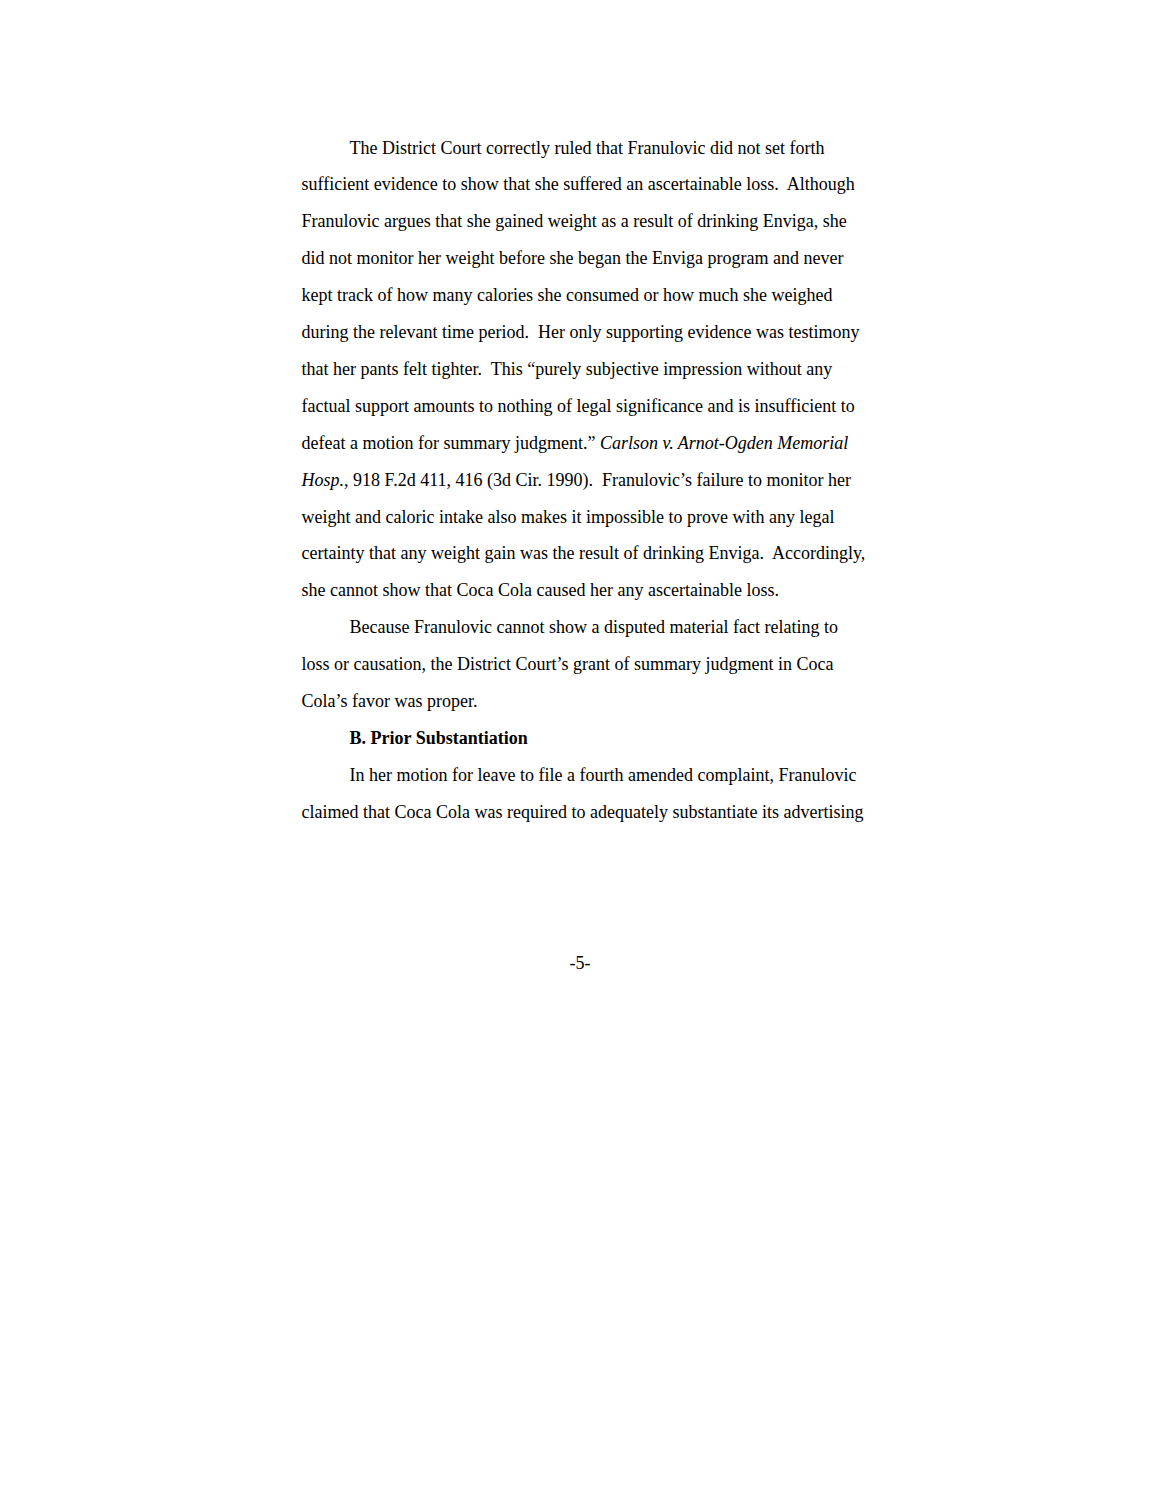The District Court correctly ruled that Franulovic did not set forth sufficient evidence to show that she suffered an ascertainable loss. Although Franulovic argues that she gained weight as a result of drinking Enviga, she did not monitor her weight before she began the Enviga program and never kept track of how many calories she consumed or how much she weighed during the relevant time period. Her only supporting evidence was testimony that her pants felt tighter. This “purely subjective impression without any factual support amounts to nothing of legal significance and is insufficient to defeat a motion for summary judgment.” Carlson v. Arnot-Ogden Memorial Hosp., 918 F.2d 411, 416 (3d Cir. 1990). Franulovic’s failure to monitor her weight and caloric intake also makes it impossible to prove with any legal certainty that any weight gain was the result of drinking Enviga. Accordingly, she cannot show that Coca Cola caused her any ascertainable loss.
Because Franulovic cannot show a disputed material fact relating to loss or causation, the District Court’s grant of summary judgment in Coca Cola’s favor was proper.
B. Prior Substantiation
In her motion for leave to file a fourth amended complaint, Franulovic claimed that Coca Cola was required to adequately substantiate its advertising
-5-